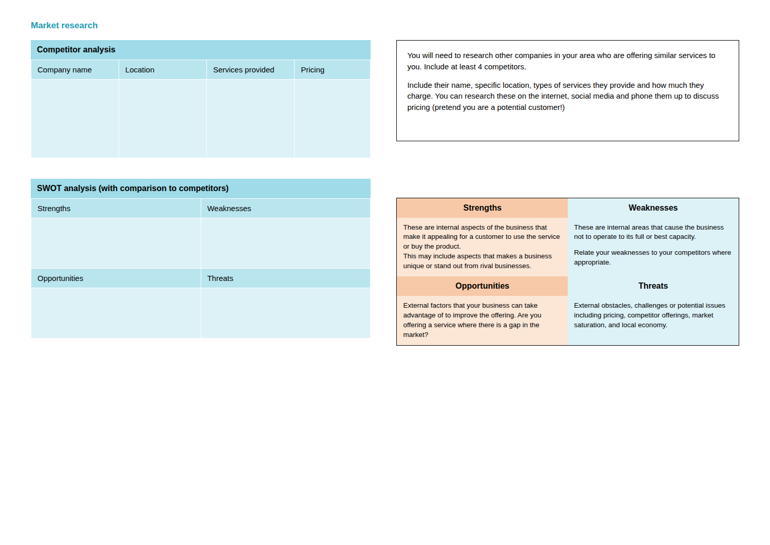Market research
Competitor analysis
| Company name | Location | Services provided | Pricing |
| --- | --- | --- | --- |
SWOT analysis (with comparison to competitors)
| Strengths | Weaknesses |
| --- | --- |
| Opportunities | Threats |
You will need to research other companies in your area who are offering similar services to you. Include at least 4 competitors.
Include their name, specific location, types of services they provide and how much they charge. You can research these on the internet, social media and phone them up to discuss pricing (pretend you are a potential customer!)
| Strengths | Weaknesses |
| --- | --- |
| These are internal aspects of the business that make it appealing for a customer to use the service or buy the product. This may include aspects that makes a business unique or stand out from rival businesses. | These are internal areas that cause the business not to operate to its full or best capacity. Relate your weaknesses to your competitors where appropriate. |
| Opportunities | Threats |
| External factors that your business can take advantage of to improve the offering. Are you offering a service where there is a gap in the market? | External obstacles, challenges or potential issues including pricing, competitor offerings, market saturation, and local economy. |